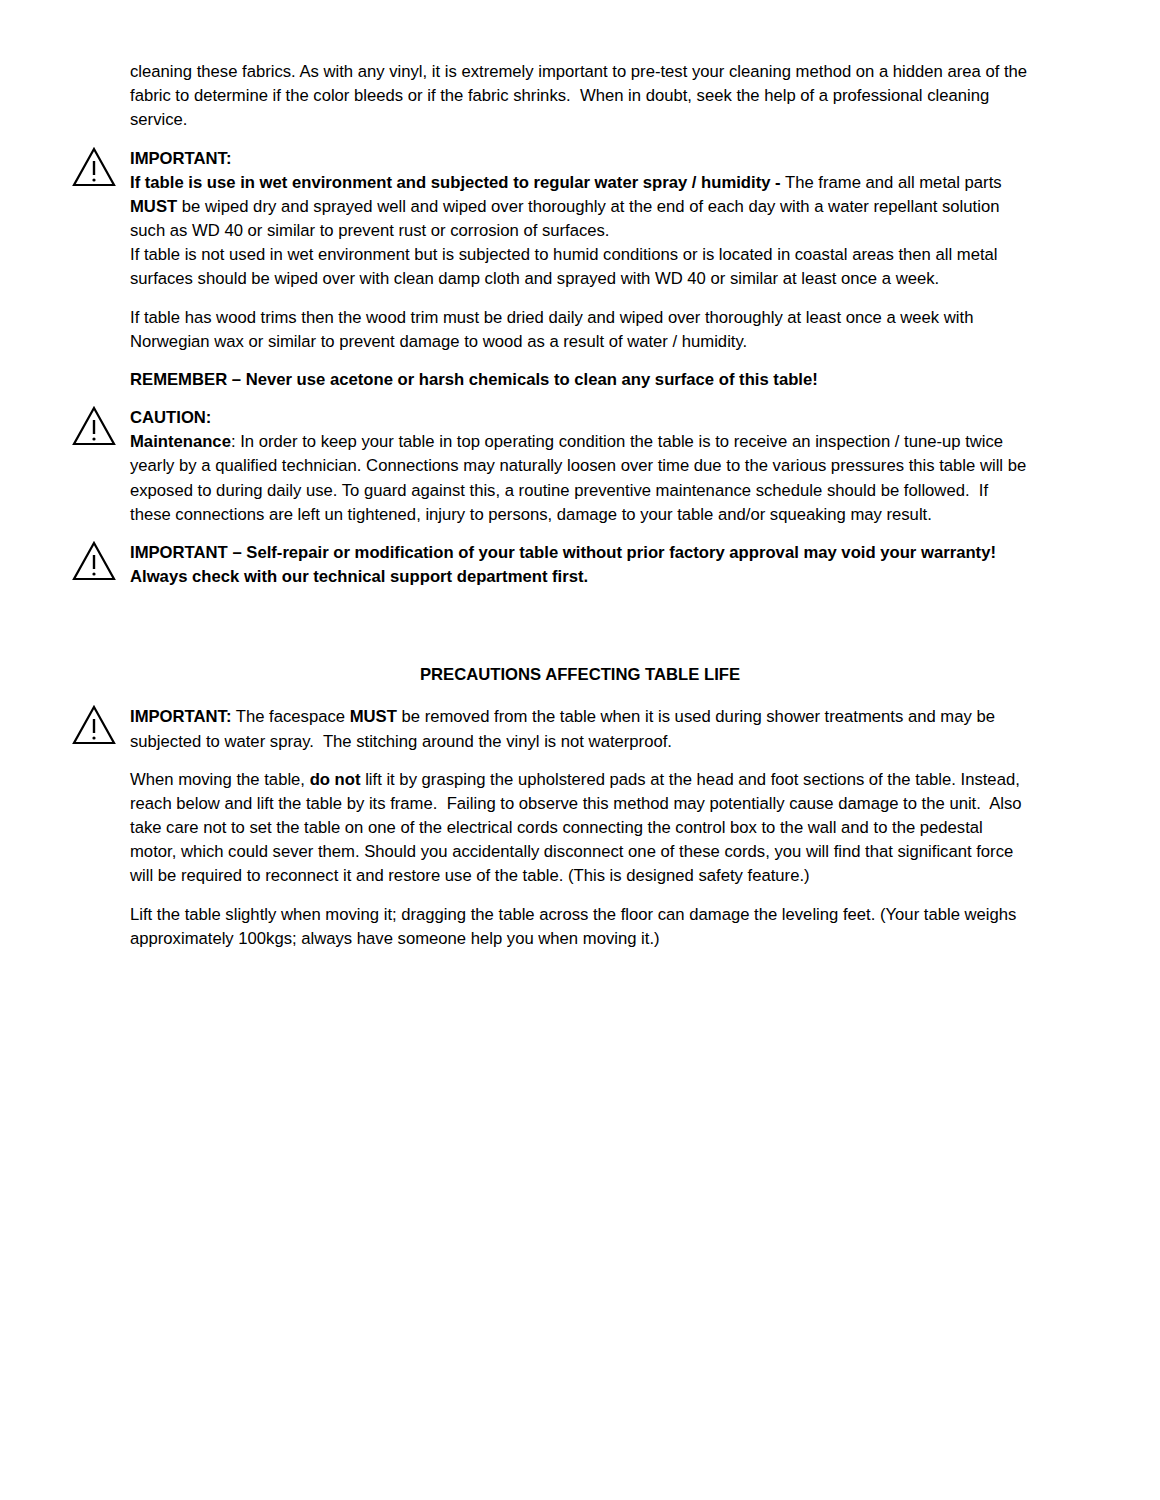cleaning these fabrics. As with any vinyl, it is extremely important to pre-test your cleaning method on a hidden area of the fabric to determine if the color bleeds or if the fabric shrinks. When in doubt, seek the help of a professional cleaning service.
IMPORTANT:
If table is use in wet environment and subjected to regular water spray / humidity - The frame and all metal parts MUST be wiped dry and sprayed well and wiped over thoroughly at the end of each day with a water repellant solution such as WD 40 or similar to prevent rust or corrosion of surfaces.
If table is not used in wet environment but is subjected to humid conditions or is located in coastal areas then all metal surfaces should be wiped over with clean damp cloth and sprayed with WD 40 or similar at least once a week.
If table has wood trims then the wood trim must be dried daily and wiped over thoroughly at least once a week with Norwegian wax or similar to prevent damage to wood as a result of water / humidity.
REMEMBER – Never use acetone or harsh chemicals to clean any surface of this table!
CAUTION:
Maintenance: In order to keep your table in top operating condition the table is to receive an inspection / tune-up twice yearly by a qualified technician. Connections may naturally loosen over time due to the various pressures this table will be exposed to during daily use. To guard against this, a routine preventive maintenance schedule should be followed. If these connections are left un tightened, injury to persons, damage to your table and/or squeaking may result.
IMPORTANT – Self-repair or modification of your table without prior factory approval may void your warranty! Always check with our technical support department first.
PRECAUTIONS AFFECTING TABLE LIFE
IMPORTANT: The facespace MUST be removed from the table when it is used during shower treatments and may be subjected to water spray. The stitching around the vinyl is not waterproof.
When moving the table, do not lift it by grasping the upholstered pads at the head and foot sections of the table. Instead, reach below and lift the table by its frame. Failing to observe this method may potentially cause damage to the unit. Also take care not to set the table on one of the electrical cords connecting the control box to the wall and to the pedestal motor, which could sever them. Should you accidentally disconnect one of these cords, you will find that significant force will be required to reconnect it and restore use of the table. (This is designed safety feature.)
Lift the table slightly when moving it; dragging the table across the floor can damage the leveling feet. (Your table weighs approximately 100kgs; always have someone help you when moving it.)